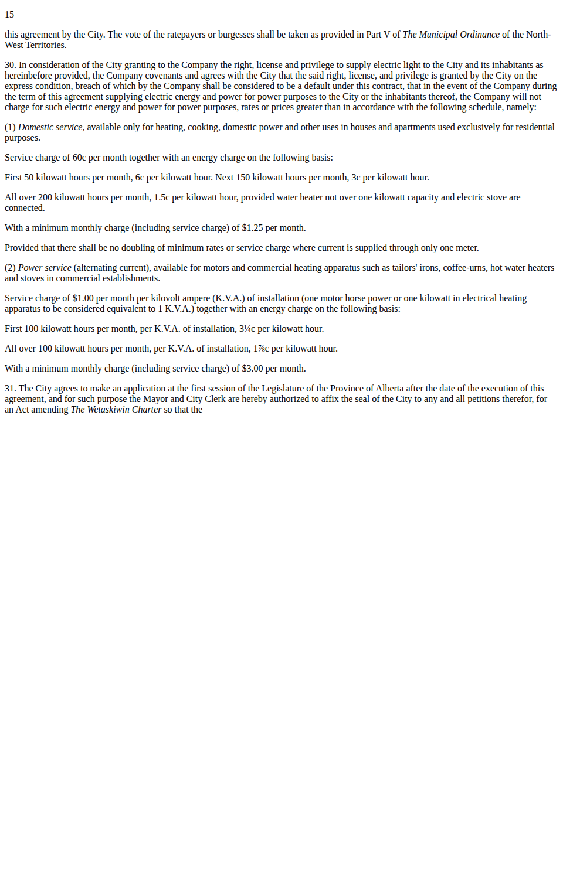15
this agreement by the City. The vote of the ratepayers or burgesses shall be taken as provided in Part V of The Municipal Ordinance of the North-West Territories.
30. In consideration of the City granting to the Company the right, license and privilege to supply electric light to the City and its inhabitants as hereinbefore provided, the Company covenants and agrees with the City that the said right, license, and privilege is granted by the City on the express condition, breach of which by the Company shall be considered to be a default under this contract, that in the event of the Company during the term of this agreement supplying electric energy and power for power purposes to the City or the inhabitants thereof, the Company will not charge for such electric energy and power for power purposes, rates or prices greater than in accordance with the following schedule, namely:
(1) Domestic service, available only for heating, cooking, domestic power and other uses in houses and apartments used exclusively for residential purposes.
Service charge of 60c per month together with an energy charge on the following basis:
First 50 kilowatt hours per month, 6c per kilowatt hour. Next 150 kilowatt hours per month, 3c per kilowatt hour.
All over 200 kilowatt hours per month, 1.5c per kilowatt hour, provided water heater not over one kilowatt capacity and electric stove are connected.
With a minimum monthly charge (including service charge) of $1.25 per month.
Provided that there shall be no doubling of minimum rates or service charge where current is supplied through only one meter.
(2) Power service (alternating current), available for motors and commercial heating apparatus such as tailors' irons, coffee-urns, hot water heaters and stoves in commercial establishments.
Service charge of $1.00 per month per kilovolt ampere (K.V.A.) of installation (one motor horse power or one kilowatt in electrical heating apparatus to be considered equivalent to 1 K.V.A.) together with an energy charge on the following basis:
First 100 kilowatt hours per month, per K.V.A. of installation, 3¼c per kilowatt hour.
All over 100 kilowatt hours per month, per K.V.A. of installation, 1⅞c per kilowatt hour.
With a minimum monthly charge (including service charge) of $3.00 per month.
31. The City agrees to make an application at the first session of the Legislature of the Province of Alberta after the date of the execution of this agreement, and for such purpose the Mayor and City Clerk are hereby authorized to affix the seal of the City to any and all petitions therefor, for an Act amending The Wetaskiwin Charter so that the